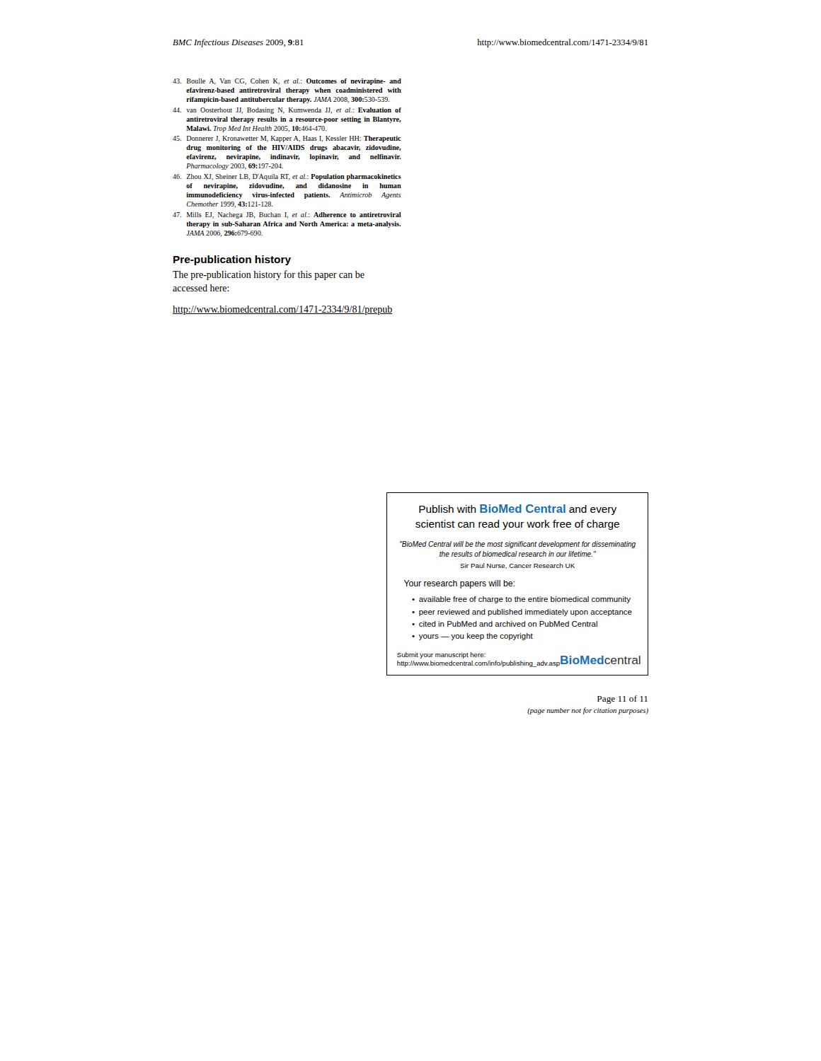BMC Infectious Diseases 2009, 9:81
http://www.biomedcentral.com/1471-2334/9/81
43. Boulle A, Van CG, Cohen K, et al.: Outcomes of nevirapine- and efavirenz-based antiretroviral therapy when coadministered with rifampicin-based antitubercular therapy. JAMA 2008, 300: 530-539.
44. van Oosterhout JJ, Bodasing N, Kumwenda JJ, et al.: Evaluation of antiretroviral therapy results in a resource-poor setting in Blantyre, Malawi. Trop Med Int Health 2005, 10: 464-470.
45. Donnerer J, Kronawetter M, Kapper A, Haas I, Kessler HH: Therapeutic drug monitoring of the HIV/AIDS drugs abacavir, zidovudine, efavirenz, nevirapine, indinavir, lopinavir, and nelfinavir. Pharmacology 2003, 69: 197-204.
46. Zhou XJ, Sheiner LB, D'Aquila RT, et al.: Population pharmacokinetics of nevirapine, zidovudine, and didanosine in human immunodeficiency virus-infected patients. Antimicrob Agents Chemother 1999, 43: 121-128.
47. Mills EJ, Nachega JB, Buchan I, et al.: Adherence to antiretroviral therapy in sub-Saharan Africa and North America: a meta-analysis. JAMA 2006, 296: 679-690.
Pre-publication history
The pre-publication history for this paper can be accessed here:
http://www.biomedcentral.com/1471-2334/9/81/prepub
Publish with BioMed Central and every
scientist can read your work free of charge
"BioMed Central will be the most significant development for disseminating the results of biomedical research in our lifetime."
Sir Paul Nurse, Cancer Research UK
Your research papers will be:
available free of charge to the entire biomedical community
peer reviewed and published immediately upon acceptance
cited in PubMed and archived on PubMed Central
yours — you keep the copyright
Submit your manuscript here:
http://www.biomedcentral.com/info/publishing_adv.asp
Bio Med central
Page 11 of 11
(page number not for citation purposes)